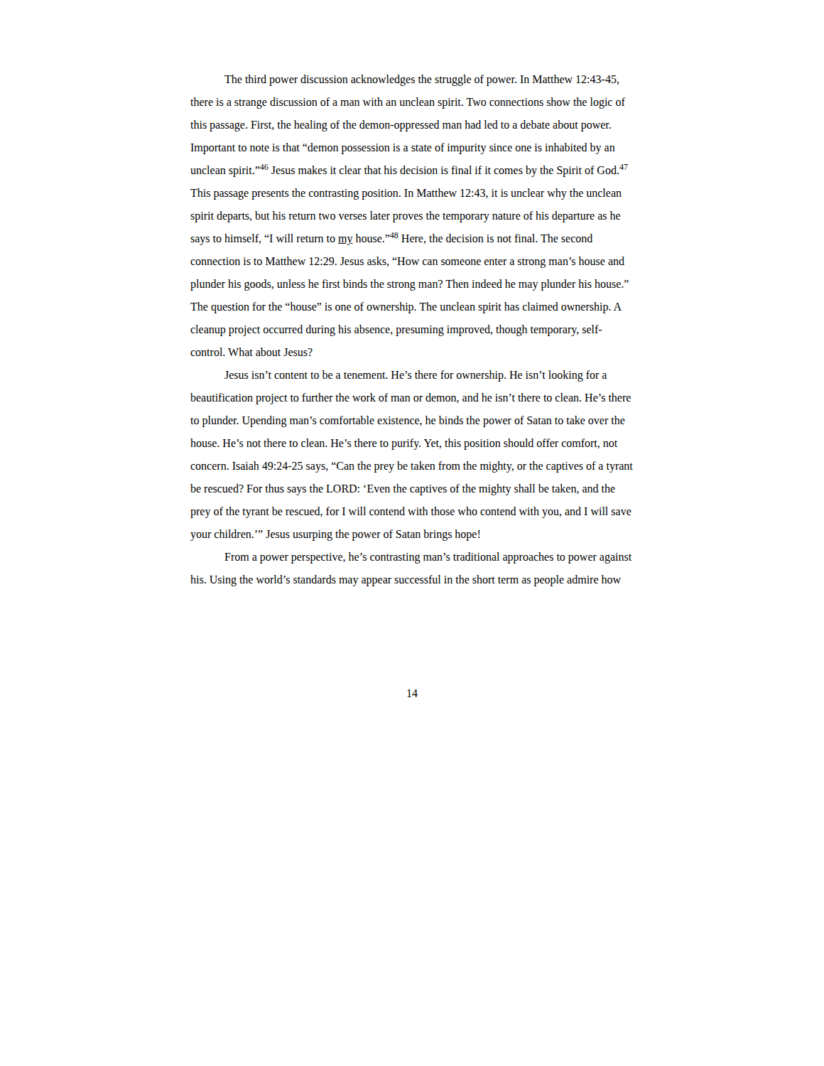The third power discussion acknowledges the struggle of power. In Matthew 12:43-45, there is a strange discussion of a man with an unclean spirit. Two connections show the logic of this passage. First, the healing of the demon-oppressed man had led to a debate about power. Important to note is that “demon possession is a state of impurity since one is inhabited by an unclean spirit.”46 Jesus makes it clear that his decision is final if it comes by the Spirit of God.47 This passage presents the contrasting position. In Matthew 12:43, it is unclear why the unclean spirit departs, but his return two verses later proves the temporary nature of his departure as he says to himself, “I will return to my house.”48 Here, the decision is not final. The second connection is to Matthew 12:29. Jesus asks, “How can someone enter a strong man’s house and plunder his goods, unless he first binds the strong man? Then indeed he may plunder his house.” The question for the “house” is one of ownership. The unclean spirit has claimed ownership. A cleanup project occurred during his absence, presuming improved, though temporary, self-control. What about Jesus?
Jesus isn’t content to be a tenement. He’s there for ownership. He isn’t looking for a beautification project to further the work of man or demon, and he isn’t there to clean. He’s there to plunder. Upending man’s comfortable existence, he binds the power of Satan to take over the house. He’s not there to clean. He’s there to purify. Yet, this position should offer comfort, not concern. Isaiah 49:24-25 says, “Can the prey be taken from the mighty, or the captives of a tyrant be rescued? For thus says the LORD: ‘Even the captives of the mighty shall be taken, and the prey of the tyrant be rescued, for I will contend with those who contend with you, and I will save your children.’” Jesus usurping the power of Satan brings hope!
From a power perspective, he’s contrasting man’s traditional approaches to power against his. Using the world’s standards may appear successful in the short term as people admire how
14